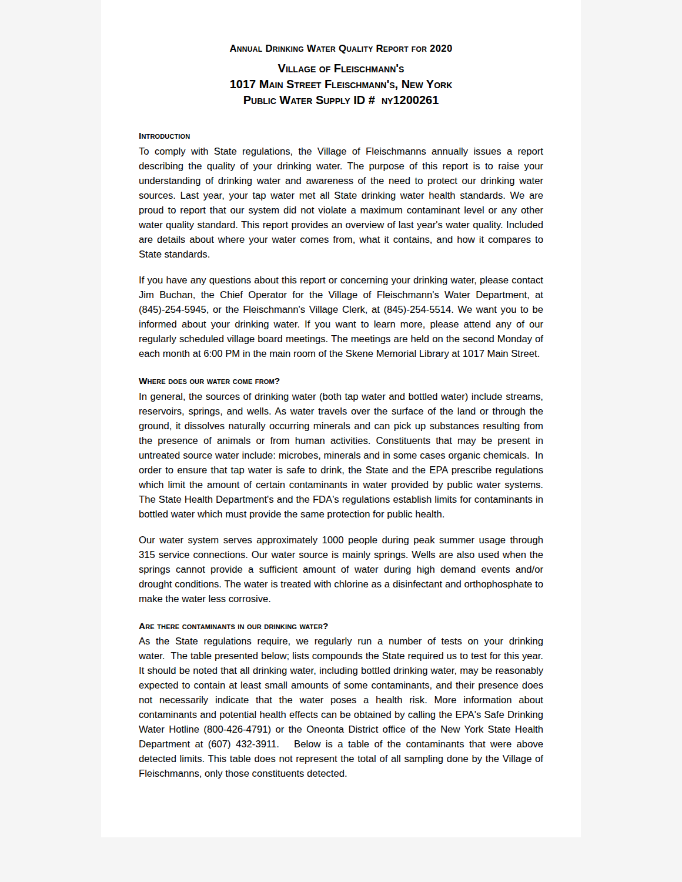Annual Drinking Water Quality Report for 2020
Village of Fleischmann's
1017 Main Street Fleischmann's, New York
Public Water Supply ID # ny1200261
Introduction
To comply with State regulations, the Village of Fleischmanns annually issues a report describing the quality of your drinking water. The purpose of this report is to raise your understanding of drinking water and awareness of the need to protect our drinking water sources. Last year, your tap water met all State drinking water health standards. We are proud to report that our system did not violate a maximum contaminant level or any other water quality standard. This report provides an overview of last year's water quality. Included are details about where your water comes from, what it contains, and how it compares to State standards.
If you have any questions about this report or concerning your drinking water, please contact Jim Buchan, the Chief Operator for the Village of Fleischmann's Water Department, at (845)-254-5945, or the Fleischmann's Village Clerk, at (845)-254-5514. We want you to be informed about your drinking water. If you want to learn more, please attend any of our regularly scheduled village board meetings. The meetings are held on the second Monday of each month at 6:00 PM in the main room of the Skene Memorial Library at 1017 Main Street.
Where does our water come from?
In general, the sources of drinking water (both tap water and bottled water) include streams, reservoirs, springs, and wells. As water travels over the surface of the land or through the ground, it dissolves naturally occurring minerals and can pick up substances resulting from the presence of animals or from human activities. Constituents that may be present in untreated source water include: microbes, minerals and in some cases organic chemicals. In order to ensure that tap water is safe to drink, the State and the EPA prescribe regulations which limit the amount of certain contaminants in water provided by public water systems. The State Health Department's and the FDA's regulations establish limits for contaminants in bottled water which must provide the same protection for public health.
Our water system serves approximately 1000 people during peak summer usage through 315 service connections. Our water source is mainly springs. Wells are also used when the springs cannot provide a sufficient amount of water during high demand events and/or drought conditions. The water is treated with chlorine as a disinfectant and orthophosphate to make the water less corrosive.
Are there contaminants in our drinking water?
As the State regulations require, we regularly run a number of tests on your drinking water. The table presented below; lists compounds the State required us to test for this year. It should be noted that all drinking water, including bottled drinking water, may be reasonably expected to contain at least small amounts of some contaminants, and their presence does not necessarily indicate that the water poses a health risk. More information about contaminants and potential health effects can be obtained by calling the EPA's Safe Drinking Water Hotline (800-426-4791) or the Oneonta District office of the New York State Health Department at (607) 432-3911. Below is a table of the contaminants that were above detected limits. This table does not represent the total of all sampling done by the Village of Fleischmanns, only those constituents detected.